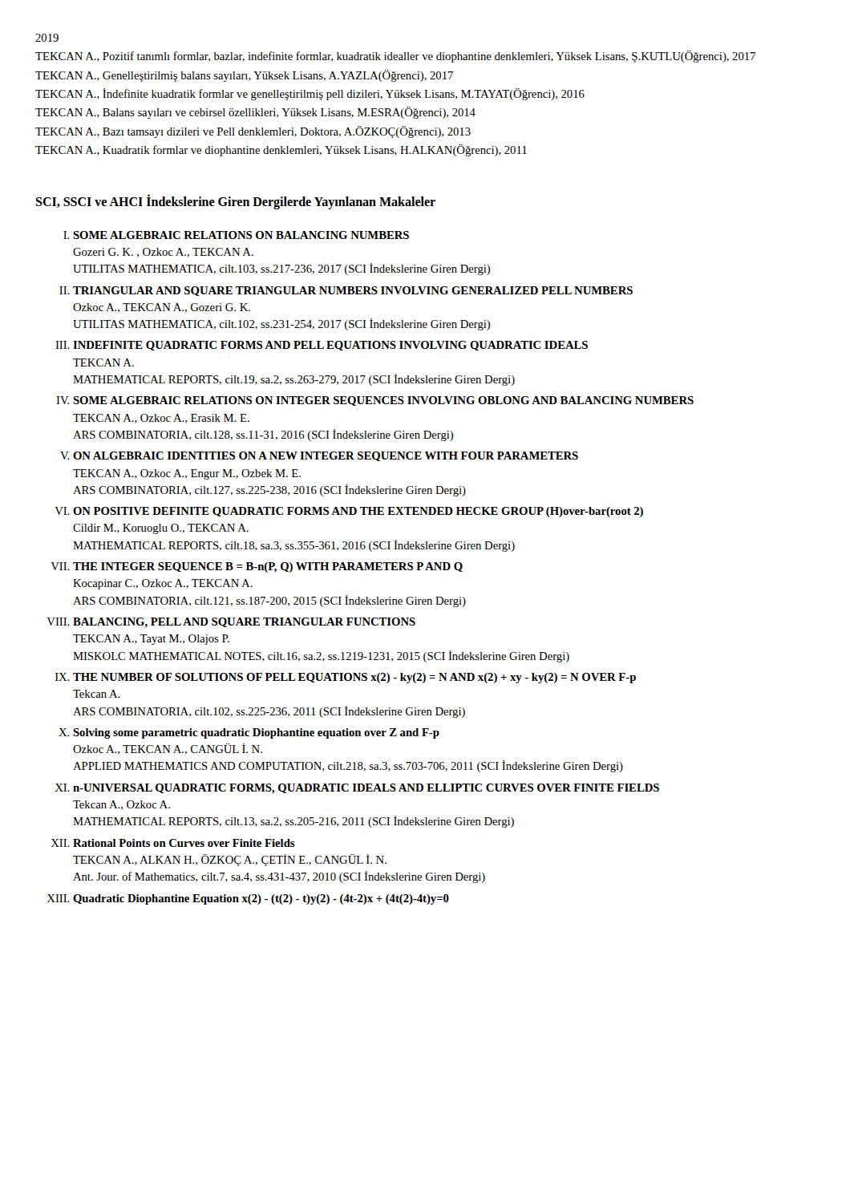2019
TEKCAN A., Pozitif tanımlı formlar, bazlar, indefinite formlar, kuadratik idealler ve diophantine denklemleri, Yüksek Lisans, Ş.KUTLU(Öğrenci), 2017
TEKCAN A., Genelleştirilmiş balans sayıları, Yüksek Lisans, A.YAZLA(Öğrenci), 2017
TEKCAN A., İndefinite kuadratik formlar ve genelleştirilmiş pell dizileri, Yüksek Lisans, M.TAYAT(Öğrenci), 2016
TEKCAN A., Balans sayıları ve cebirsel özellikleri, Yüksek Lisans, M.ESRA(Öğrenci), 2014
TEKCAN A., Bazı tamsayı dizileri ve Pell denklemleri, Doktora, A.ÖZKOÇ(Öğrenci), 2013
TEKCAN A., Kuadratik formlar ve diophantine denklemleri, Yüksek Lisans, H.ALKAN(Öğrenci), 2011
SCI, SSCI ve AHCI İndekslerine Giren Dergilerde Yayınlanan Makaleler
SOME ALGEBRAIC RELATIONS ON BALANCING NUMBERS Gozeri G. K. , Ozkoc A., TEKCAN A. UTILITAS MATHEMATICA, cilt.103, ss.217-236, 2017 (SCI İndekslerine Giren Dergi)
TRIANGULAR AND SQUARE TRIANGULAR NUMBERS INVOLVING GENERALIZED PELL NUMBERS Ozkoc A., TEKCAN A., Gozeri G. K. UTILITAS MATHEMATICA, cilt.102, ss.231-254, 2017 (SCI İndekslerine Giren Dergi)
INDEFINITE QUADRATIC FORMS AND PELL EQUATIONS INVOLVING QUADRATIC IDEALS TEKCAN A. MATHEMATICAL REPORTS, cilt.19, sa.2, ss.263-279, 2017 (SCI İndekslerine Giren Dergi)
SOME ALGEBRAIC RELATIONS ON INTEGER SEQUENCES INVOLVING OBLONG AND BALANCING NUMBERS TEKCAN A., Ozkoc A., Erasik M. E. ARS COMBINATORIA, cilt.128, ss.11-31, 2016 (SCI İndekslerine Giren Dergi)
ON ALGEBRAIC IDENTITIES ON A NEW INTEGER SEQUENCE WITH FOUR PARAMETERS TEKCAN A., Ozkoc A., Engur M., Ozbek M. E. ARS COMBINATORIA, cilt.127, ss.225-238, 2016 (SCI İndekslerine Giren Dergi)
ON POSITIVE DEFINITE QUADRATIC FORMS AND THE EXTENDED HECKE GROUP (H)over-bar(root 2) Cildir M., Koruoglu O., TEKCAN A. MATHEMATICAL REPORTS, cilt.18, sa.3, ss.355-361, 2016 (SCI İndekslerine Giren Dergi)
THE INTEGER SEQUENCE B = B-n(P, Q) WITH PARAMETERS P AND Q Kocapinar C., Ozkoc A., TEKCAN A. ARS COMBINATORIA, cilt.121, ss.187-200, 2015 (SCI İndekslerine Giren Dergi)
BALANCING, PELL AND SQUARE TRIANGULAR FUNCTIONS TEKCAN A., Tayat M., Olajos P. MISKOLC MATHEMATICAL NOTES, cilt.16, sa.2, ss.1219-1231, 2015 (SCI İndekslerine Giren Dergi)
THE NUMBER OF SOLUTIONS OF PELL EQUATIONS x(2) - ky(2) = N AND x(2) + xy - ky(2) = N OVER F-p Tekcan A. ARS COMBINATORIA, cilt.102, ss.225-236, 2011 (SCI İndekslerine Giren Dergi)
Solving some parametric quadratic Diophantine equation over Z and F-p Ozkoc A., TEKCAN A., CANGÜL İ. N. APPLIED MATHEMATICS AND COMPUTATION, cilt.218, sa.3, ss.703-706, 2011 (SCI İndekslerine Giren Dergi)
n-UNIVERSAL QUADRATIC FORMS, QUADRATIC IDEALS AND ELLIPTIC CURVES OVER FINITE FIELDS Tekcan A., Ozkoc A. MATHEMATICAL REPORTS, cilt.13, sa.2, ss.205-216, 2011 (SCI İndekslerine Giren Dergi)
Rational Points on Curves over Finite Fields TEKCAN A., ALKAN H., ÖZKOÇ A., ÇETİN E., CANGÜL İ. N. Ant. Jour. of Mathematics, cilt.7, sa.4, ss.431-437, 2010 (SCI İndekslerine Giren Dergi)
Quadratic Diophantine Equation x(2) - (t(2) - t)y(2) - (4t-2)x + (4t(2)-4t)y=0